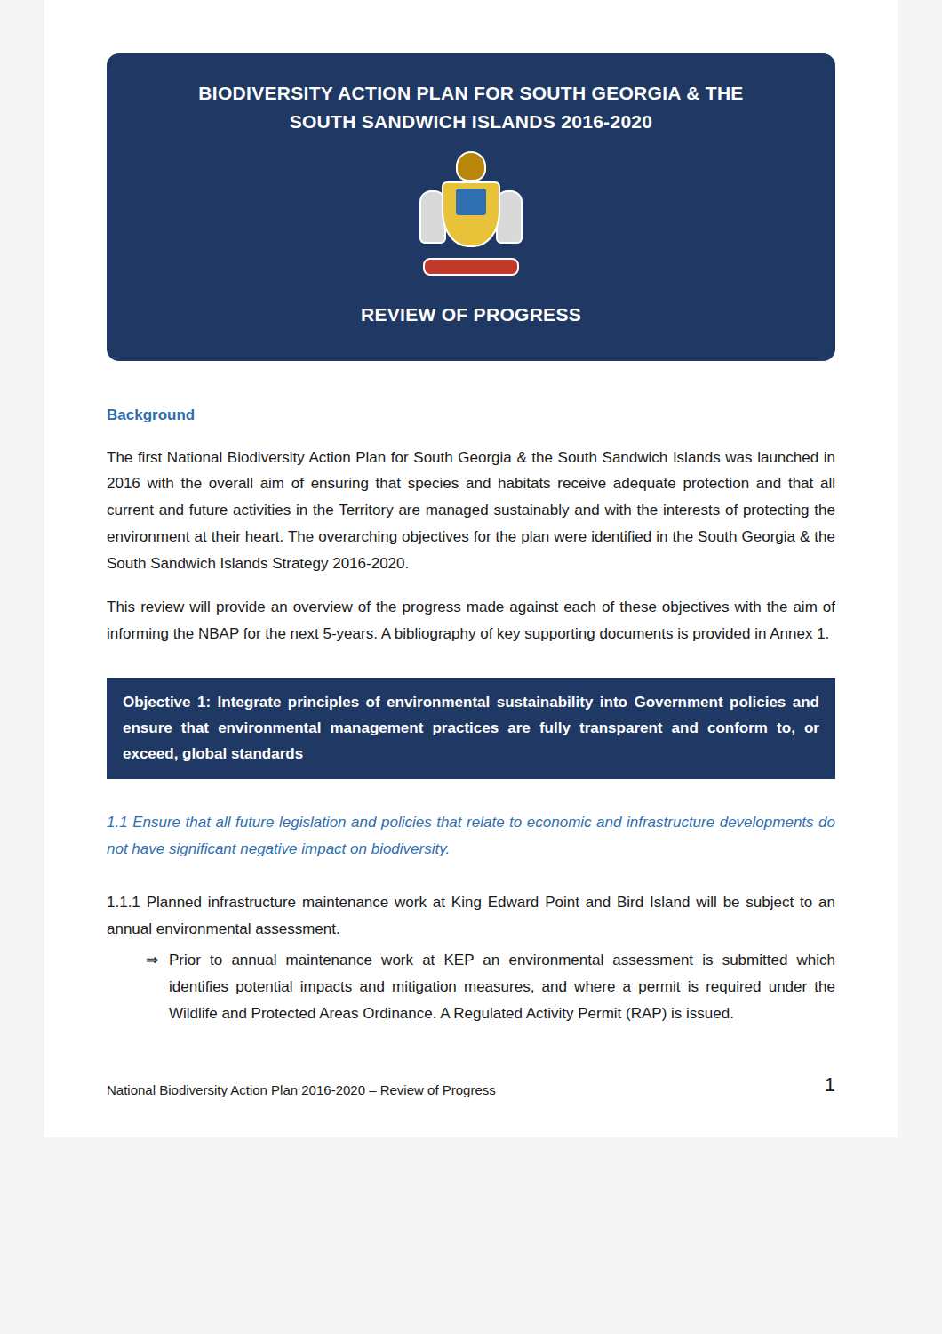Biodiversity Action Plan for South Georgia & the
South Sandwich Islands 2016-2020
Review of Progress
Background
The first National Biodiversity Action Plan for South Georgia & the South Sandwich Islands was launched in 2016 with the overall aim of ensuring that species and habitats receive adequate protection and that all current and future activities in the Territory are managed sustainably and with the interests of protecting the environment at their heart. The overarching objectives for the plan were identified in the South Georgia & the South Sandwich Islands Strategy 2016-2020.
This review will provide an overview of the progress made against each of these objectives with the aim of informing the NBAP for the next 5-years. A bibliography of key supporting documents is provided in Annex 1.
Objective 1: Integrate principles of environmental sustainability into Government policies and ensure that environmental management practices are fully transparent and conform to, or exceed, global standards
1.1 Ensure that all future legislation and policies that relate to economic and infrastructure developments do not have significant negative impact on biodiversity.
1.1.1 Planned infrastructure maintenance work at King Edward Point and Bird Island will be subject to an annual environmental assessment.
⇒
Prior to annual maintenance work at KEP an environmental assessment is submitted which identifies potential impacts and mitigation measures, and where a permit is required under the Wildlife and Protected Areas Ordinance. A Regulated Activity Permit (RAP) is issued.
National Biodiversity Action Plan 2016-2020 – Review of Progress
1